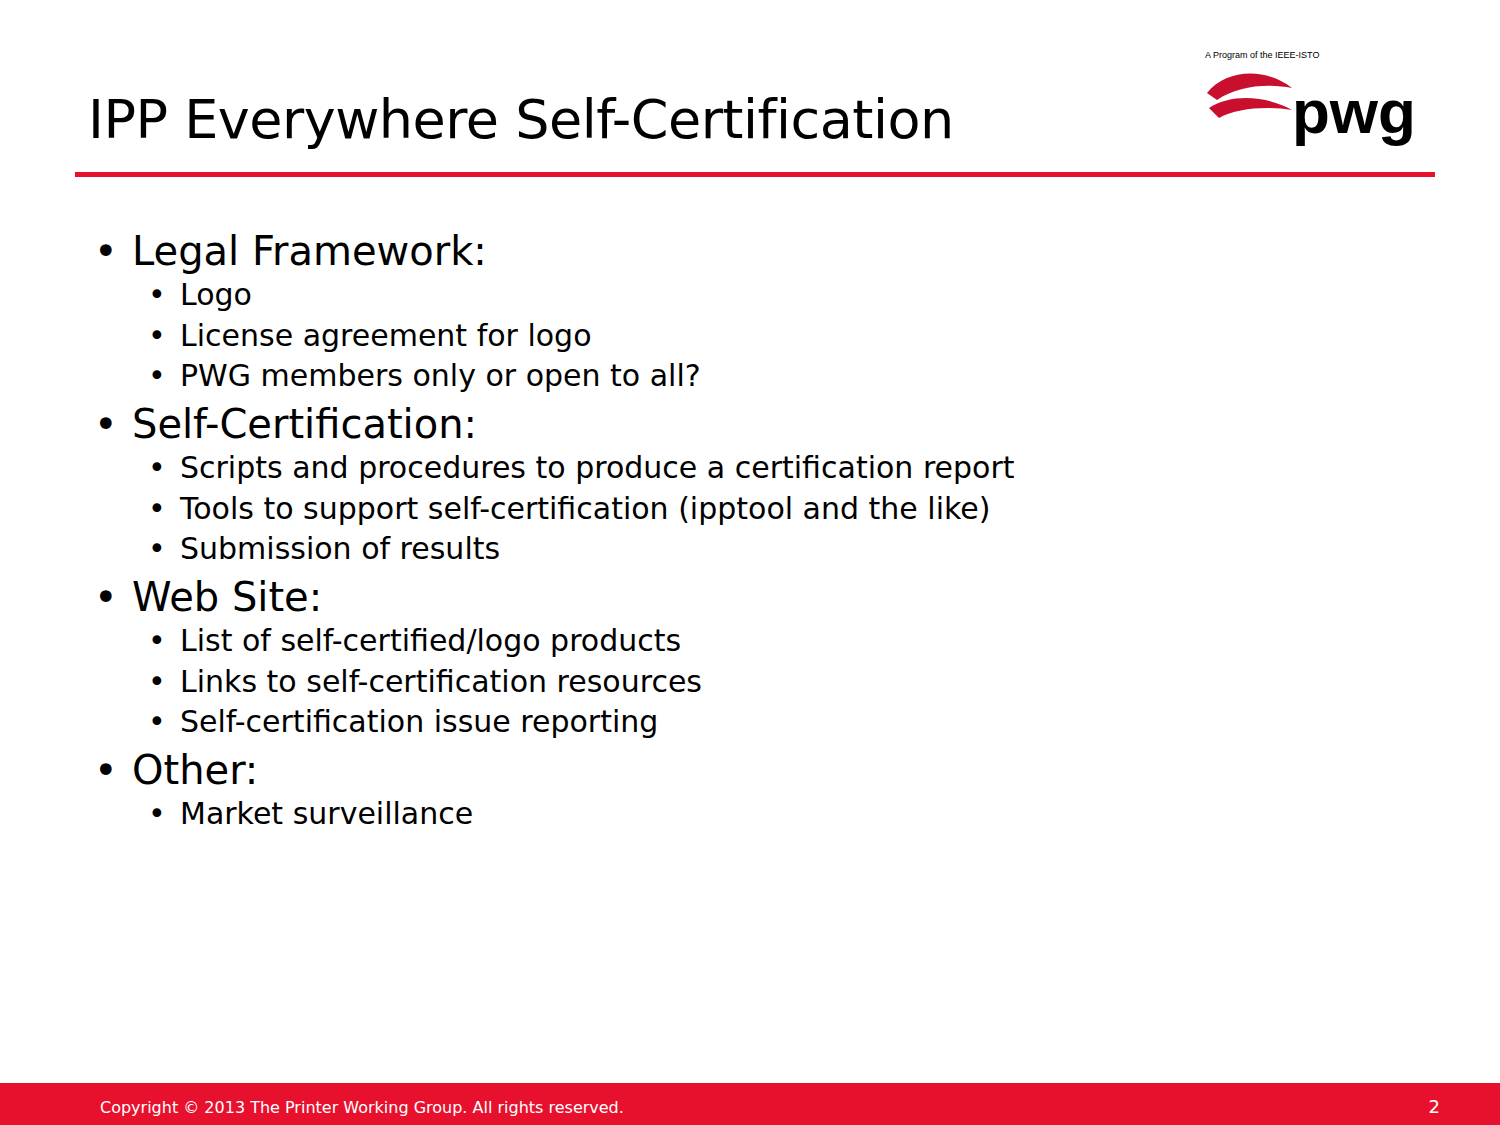IPP Everywhere Self-Certification
Legal Framework:
Logo
License agreement for logo
PWG members only or open to all?
Self-Certification:
Scripts and procedures to produce a certification report
Tools to support self-certification (ipptool and the like)
Submission of results
Web Site:
List of self-certified/logo products
Links to self-certification resources
Self-certification issue reporting
Other:
Market surveillance
Copyright © 2013 The Printer Working Group. All rights reserved.
2